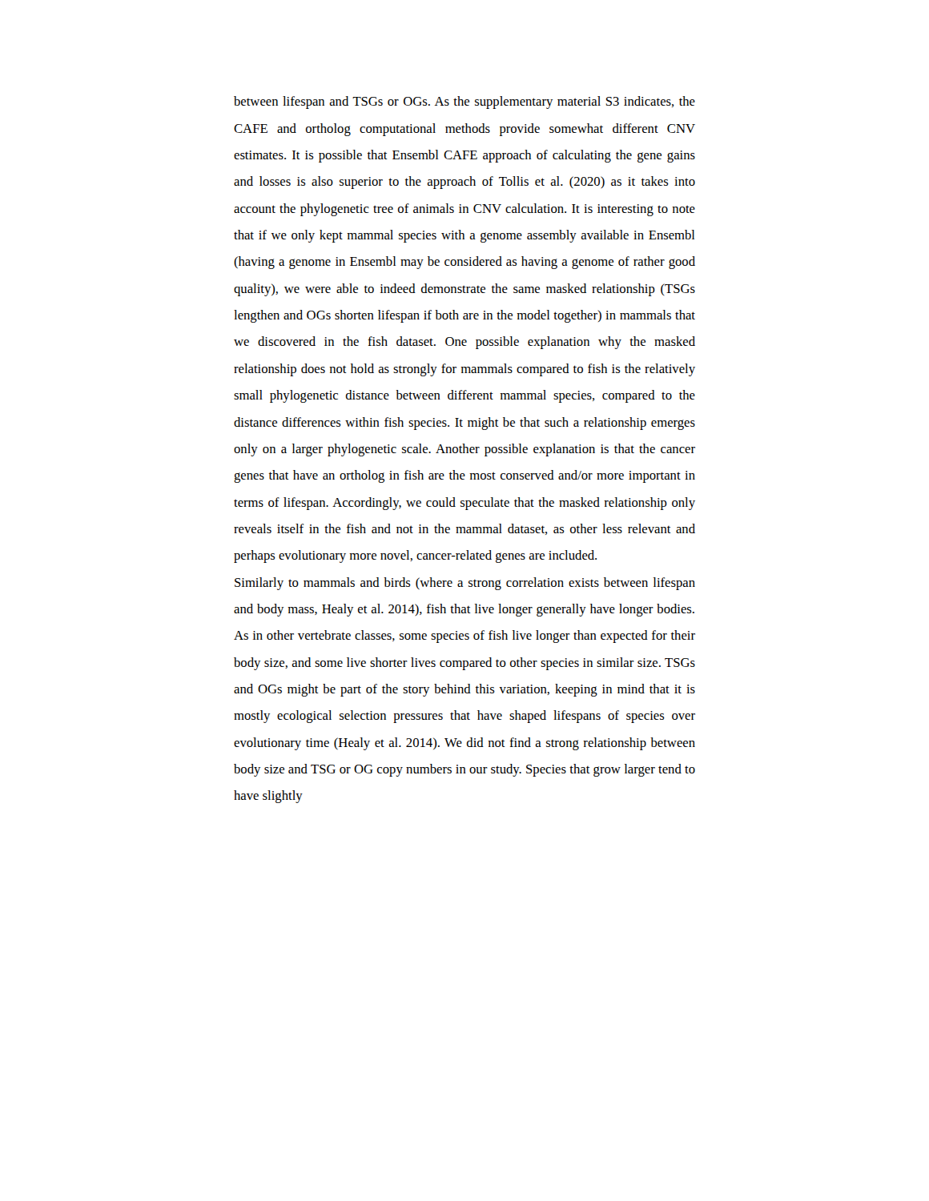between lifespan and TSGs or OGs. As the supplementary material S3 indicates, the CAFE and ortholog computational methods provide somewhat different CNV estimates. It is possible that Ensembl CAFE approach of calculating the gene gains and losses is also superior to the approach of Tollis et al. (2020) as it takes into account the phylogenetic tree of animals in CNV calculation. It is interesting to note that if we only kept mammal species with a genome assembly available in Ensembl (having a genome in Ensembl may be considered as having a genome of rather good quality), we were able to indeed demonstrate the same masked relationship (TSGs lengthen and OGs shorten lifespan if both are in the model together) in mammals that we discovered in the fish dataset. One possible explanation why the masked relationship does not hold as strongly for mammals compared to fish is the relatively small phylogenetic distance between different mammal species, compared to the distance differences within fish species. It might be that such a relationship emerges only on a larger phylogenetic scale. Another possible explanation is that the cancer genes that have an ortholog in fish are the most conserved and/or more important in terms of lifespan. Accordingly, we could speculate that the masked relationship only reveals itself in the fish and not in the mammal dataset, as other less relevant and perhaps evolutionary more novel, cancer-related genes are included.
Similarly to mammals and birds (where a strong correlation exists between lifespan and body mass, Healy et al. 2014), fish that live longer generally have longer bodies. As in other vertebrate classes, some species of fish live longer than expected for their body size, and some live shorter lives compared to other species in similar size. TSGs and OGs might be part of the story behind this variation, keeping in mind that it is mostly ecological selection pressures that have shaped lifespans of species over evolutionary time (Healy et al. 2014). We did not find a strong relationship between body size and TSG or OG copy numbers in our study. Species that grow larger tend to have slightly